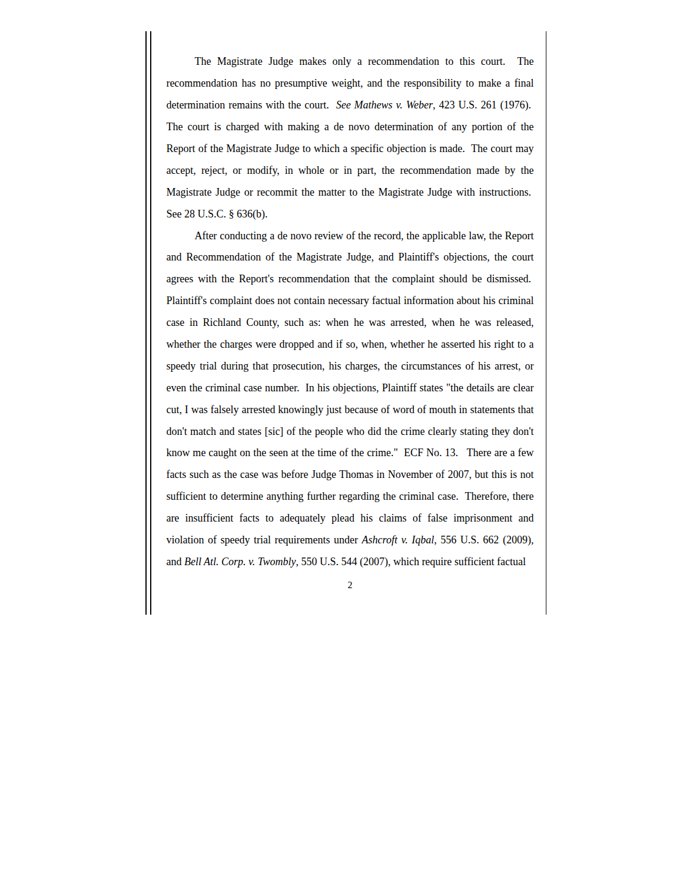The Magistrate Judge makes only a recommendation to this court. The recommendation has no presumptive weight, and the responsibility to make a final determination remains with the court. See Mathews v. Weber, 423 U.S. 261 (1976). The court is charged with making a de novo determination of any portion of the Report of the Magistrate Judge to which a specific objection is made. The court may accept, reject, or modify, in whole or in part, the recommendation made by the Magistrate Judge or recommit the matter to the Magistrate Judge with instructions. See 28 U.S.C. § 636(b).
After conducting a de novo review of the record, the applicable law, the Report and Recommendation of the Magistrate Judge, and Plaintiff's objections, the court agrees with the Report's recommendation that the complaint should be dismissed. Plaintiff's complaint does not contain necessary factual information about his criminal case in Richland County, such as: when he was arrested, when he was released, whether the charges were dropped and if so, when, whether he asserted his right to a speedy trial during that prosecution, his charges, the circumstances of his arrest, or even the criminal case number. In his objections, Plaintiff states "the details are clear cut, I was falsely arrested knowingly just because of word of mouth in statements that don't match and states [sic] of the people who did the crime clearly stating they don't know me caught on the seen at the time of the crime." ECF No. 13. There are a few facts such as the case was before Judge Thomas in November of 2007, but this is not sufficient to determine anything further regarding the criminal case. Therefore, there are insufficient facts to adequately plead his claims of false imprisonment and violation of speedy trial requirements under Ashcroft v. Iqbal, 556 U.S. 662 (2009), and Bell Atl. Corp. v. Twombly, 550 U.S. 544 (2007), which require sufficient factual
2